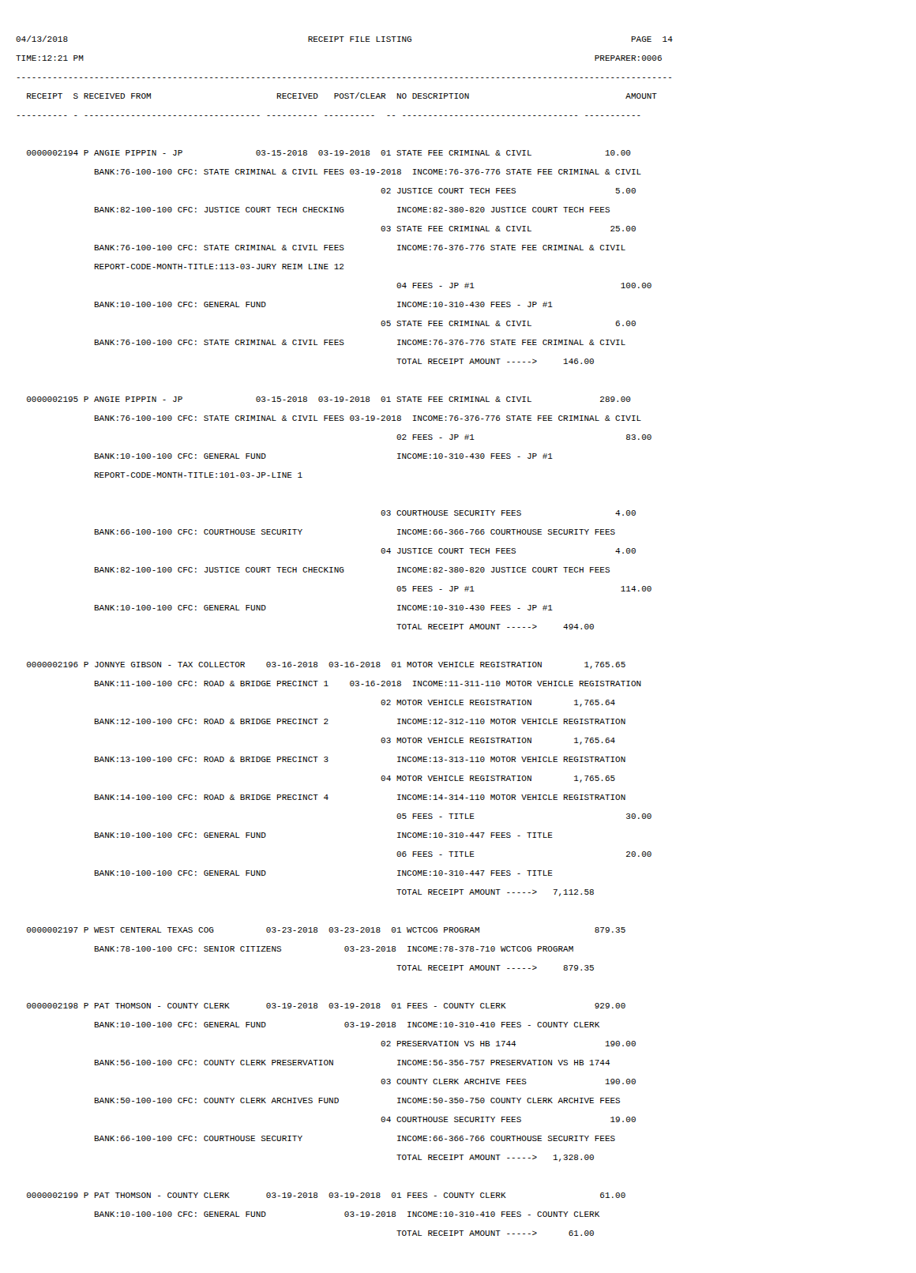04/13/2018 RECEIPT FILE LISTING PAGE 14
TIME:12:21 PM PREPARER:0006
------------------------------------------------------------------------------------------------------------------------------
RECEIPT S RECEIVED FROM RECEIVED POST/CLEAR NO DESCRIPTION AMOUNT
---------- - ---------------------------------- ---------- ---------- -- ---------------------------------- -----------
0000002194 P ANGIE PIPPIN - JP 03-15-2018 03-19-2018 01 STATE FEE CRIMINAL & CIVIL 10.00
BANK:76-100-100 CFC: STATE CRIMINAL & CIVIL FEES 03-19-2018 INCOME:76-376-776 STATE FEE CRIMINAL & CIVIL
02 JUSTICE COURT TECH FEES 5.00
BANK:82-100-100 CFC: JUSTICE COURT TECH CHECKING INCOME:82-380-820 JUSTICE COURT TECH FEES
03 STATE FEE CRIMINAL & CIVIL 25.00
BANK:76-100-100 CFC: STATE CRIMINAL & CIVIL FEES INCOME:76-376-776 STATE FEE CRIMINAL & CIVIL
REPORT-CODE-MONTH-TITLE:113-03-JURY REIM LINE 12
04 FEES - JP #1 100.00
BANK:10-100-100 CFC: GENERAL FUND INCOME:10-310-430 FEES - JP #1
05 STATE FEE CRIMINAL & CIVIL 6.00
BANK:76-100-100 CFC: STATE CRIMINAL & CIVIL FEES INCOME:76-376-776 STATE FEE CRIMINAL & CIVIL
TOTAL RECEIPT AMOUNT -----> 146.00
0000002195 P ANGIE PIPPIN - JP 03-15-2018 03-19-2018 01 STATE FEE CRIMINAL & CIVIL 289.00
BANK:76-100-100 CFC: STATE CRIMINAL & CIVIL FEES 03-19-2018 INCOME:76-376-776 STATE FEE CRIMINAL & CIVIL
02 FEES - JP #1 83.00
BANK:10-100-100 CFC: GENERAL FUND INCOME:10-310-430 FEES - JP #1
REPORT-CODE-MONTH-TITLE:101-03-JP-LINE 1
03 COURTHOUSE SECURITY FEES 4.00
BANK:66-100-100 CFC: COURTHOUSE SECURITY INCOME:66-366-766 COURTHOUSE SECURITY FEES
04 JUSTICE COURT TECH FEES 4.00
BANK:82-100-100 CFC: JUSTICE COURT TECH CHECKING INCOME:82-380-820 JUSTICE COURT TECH FEES
05 FEES - JP #1 114.00
BANK:10-100-100 CFC: GENERAL FUND INCOME:10-310-430 FEES - JP #1
TOTAL RECEIPT AMOUNT -----> 494.00
0000002196 P JONNYE GIBSON - TAX COLLECTOR 03-16-2018 03-16-2018 01 MOTOR VEHICLE REGISTRATION 1,765.65
BANK:11-100-100 CFC: ROAD & BRIDGE PRECINCT 1 03-16-2018 INCOME:11-311-110 MOTOR VEHICLE REGISTRATION
02 MOTOR VEHICLE REGISTRATION 1,765.64
BANK:12-100-100 CFC: ROAD & BRIDGE PRECINCT 2 INCOME:12-312-110 MOTOR VEHICLE REGISTRATION
03 MOTOR VEHICLE REGISTRATION 1,765.64
BANK:13-100-100 CFC: ROAD & BRIDGE PRECINCT 3 INCOME:13-313-110 MOTOR VEHICLE REGISTRATION
04 MOTOR VEHICLE REGISTRATION 1,765.65
BANK:14-100-100 CFC: ROAD & BRIDGE PRECINCT 4 INCOME:14-314-110 MOTOR VEHICLE REGISTRATION
05 FEES - TITLE 30.00
BANK:10-100-100 CFC: GENERAL FUND INCOME:10-310-447 FEES - TITLE
06 FEES - TITLE 20.00
BANK:10-100-100 CFC: GENERAL FUND INCOME:10-310-447 FEES - TITLE
TOTAL RECEIPT AMOUNT -----> 7,112.58
0000002197 P WEST CENTERAL TEXAS COG 03-23-2018 03-23-2018 01 WCTCOG PROGRAM 879.35
BANK:78-100-100 CFC: SENIOR CITIZENS 03-23-2018 INCOME:78-378-710 WCTCOG PROGRAM
TOTAL RECEIPT AMOUNT -----> 879.35
0000002198 P PAT THOMSON - COUNTY CLERK 03-19-2018 03-19-2018 01 FEES - COUNTY CLERK 929.00
BANK:10-100-100 CFC: GENERAL FUND 03-19-2018 INCOME:10-310-410 FEES - COUNTY CLERK
02 PRESERVATION VS HB 1744 190.00
BANK:56-100-100 CFC: COUNTY CLERK PRESERVATION INCOME:56-356-757 PRESERVATION VS HB 1744
03 COUNTY CLERK ARCHIVE FEES 190.00
BANK:50-100-100 CFC: COUNTY CLERK ARCHIVES FUND INCOME:50-350-750 COUNTY CLERK ARCHIVE FEES
04 COURTHOUSE SECURITY FEES 19.00
BANK:66-100-100 CFC: COURTHOUSE SECURITY INCOME:66-366-766 COURTHOUSE SECURITY FEES
TOTAL RECEIPT AMOUNT -----> 1,328.00
0000002199 P PAT THOMSON - COUNTY CLERK 03-19-2018 03-19-2018 01 FEES - COUNTY CLERK 61.00
BANK:10-100-100 CFC: GENERAL FUND 03-19-2018 INCOME:10-310-410 FEES - COUNTY CLERK
TOTAL RECEIPT AMOUNT -----> 61.00